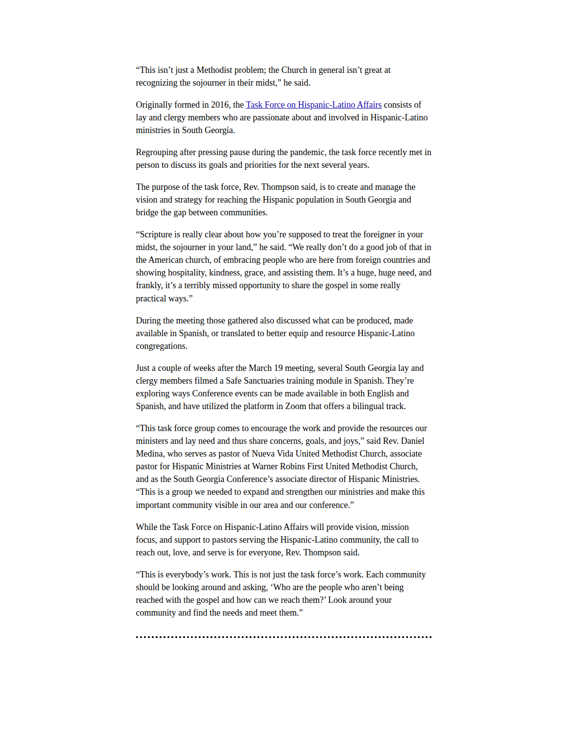“This isn’t just a Methodist problem; the Church in general isn’t great at recognizing the sojourner in their midst,” he said.
Originally formed in 2016, the Task Force on Hispanic-Latino Affairs consists of lay and clergy members who are passionate about and involved in Hispanic-Latino ministries in South Georgia.
Regrouping after pressing pause during the pandemic, the task force recently met in person to discuss its goals and priorities for the next several years.
The purpose of the task force, Rev. Thompson said, is to create and manage the vision and strategy for reaching the Hispanic population in South Georgia and bridge the gap between communities.
“Scripture is really clear about how you’re supposed to treat the foreigner in your midst, the sojourner in your land,” he said. “We really don’t do a good job of that in the American church, of embracing people who are here from foreign countries and showing hospitality, kindness, grace, and assisting them. It’s a huge, huge need, and frankly, it’s a terribly missed opportunity to share the gospel in some really practical ways.”
During the meeting those gathered also discussed what can be produced, made available in Spanish, or translated to better equip and resource Hispanic-Latino congregations.
Just a couple of weeks after the March 19 meeting, several South Georgia lay and clergy members filmed a Safe Sanctuaries training module in Spanish. They’re exploring ways Conference events can be made available in both English and Spanish, and have utilized the platform in Zoom that offers a bilingual track.
“This task force group comes to encourage the work and provide the resources our ministers and lay need and thus share concerns, goals, and joys,” said Rev. Daniel Medina, who serves as pastor of Nueva Vida United Methodist Church, associate pastor for Hispanic Ministries at Warner Robins First United Methodist Church, and as the South Georgia Conference’s associate director of Hispanic Ministries. “This is a group we needed to expand and strengthen our ministries and make this important community visible in our area and our conference.”
While the Task Force on Hispanic-Latino Affairs will provide vision, mission focus, and support to pastors serving the Hispanic-Latino community, the call to reach out, love, and serve is for everyone, Rev. Thompson said.
“This is everybody’s work. This is not just the task force’s work. Each community should be looking around and asking, ‘Who are the people who aren’t being reached with the gospel and how can we reach them?’ Look around your community and find the needs and meet them.”